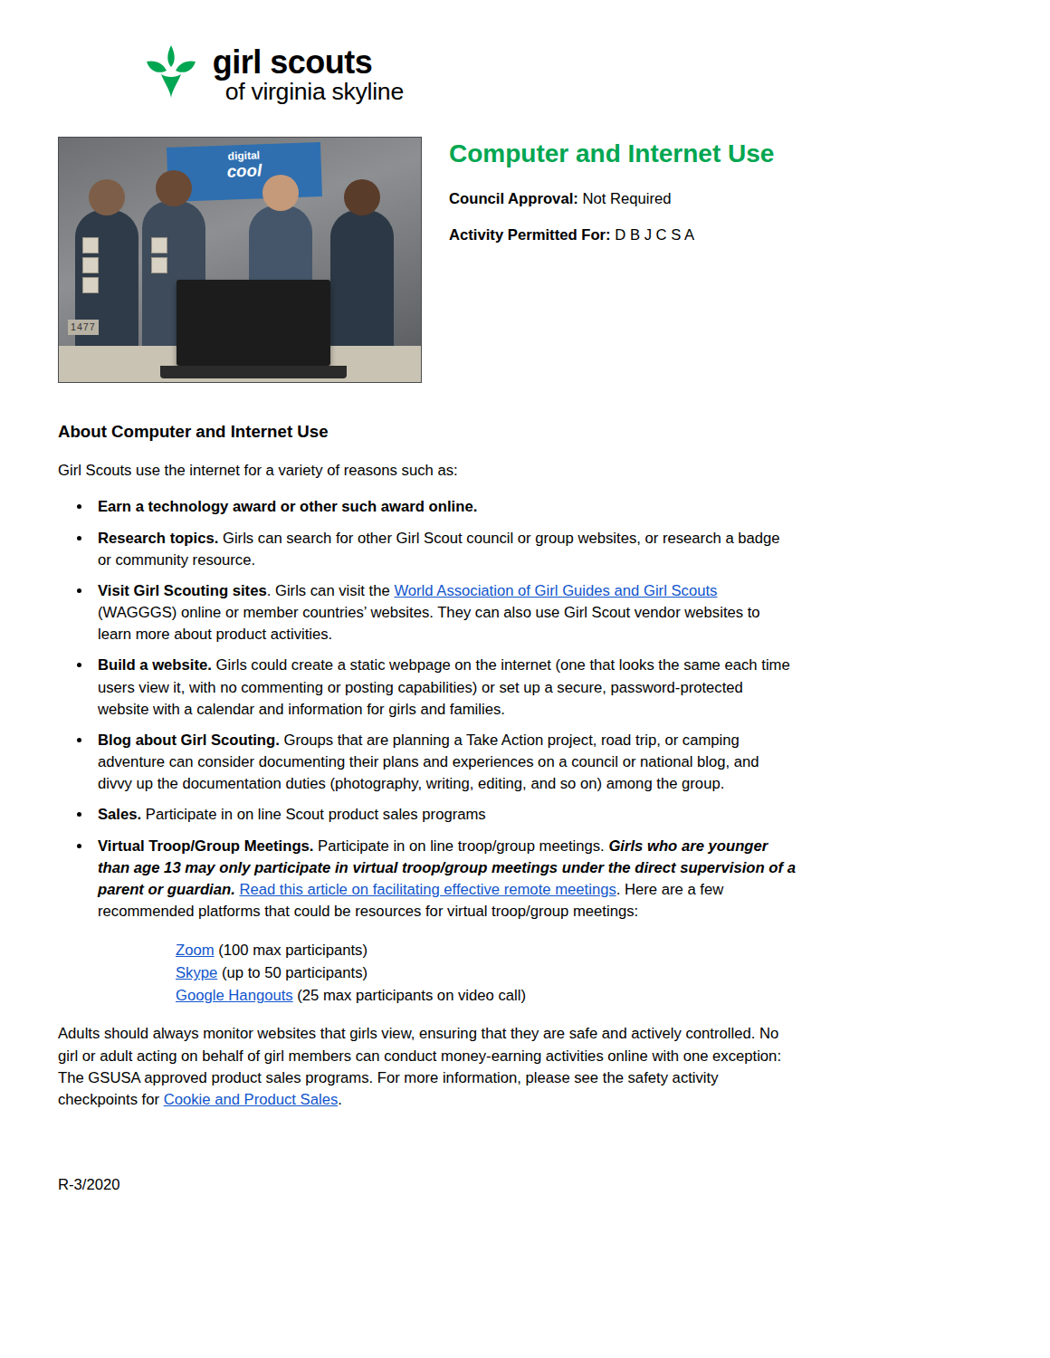girl scouts
of virginia skyline
digitalcool
1477
Computer and Internet Use
Council Approval: Not Required
Activity Permitted For: D B J C S A
About Computer and Internet Use
Girl Scouts use the internet for a variety of reasons such as:
Earn a technology award or other such award online.
Research topics. Girls can search for other Girl Scout council or group websites, or research a badge or community resource.
Visit Girl Scouting sites. Girls can visit the World Association of Girl Guides and Girl Scouts (WAGGGS) online or member countries’ websites. They can also use Girl Scout vendor websites to learn more about product activities.
Build a website. Girls could create a static webpage on the internet (one that looks the same each time users view it, with no commenting or posting capabilities) or set up a secure, password-protected website with a calendar and information for girls and families.
Blog about Girl Scouting. Groups that are planning a Take Action project, road trip, or camping adventure can consider documenting their plans and experiences on a council or national blog, and divvy up the documentation duties (photography, writing, editing, and so on) among the group.
Sales. Participate in on line Scout product sales programs
Virtual Troop/Group Meetings. Participate in on line troop/group meetings. Girls who are younger than age 13 may only participate in virtual troop/group meetings under the direct supervision of a parent or guardian. Read this article on facilitating effective remote meetings. Here are a few recommended platforms that could be resources for virtual troop/group meetings:
Zoom (100 max participants)
Skype (up to 50 participants)
Google Hangouts (25 max participants on video call)
Adults should always monitor websites that girls view, ensuring that they are safe and actively controlled. No girl or adult acting on behalf of girl members can conduct money-earning activities online with one exception: The GSUSA approved product sales programs. For more information, please see the safety activity checkpoints for Cookie and Product Sales.
R-3/2020